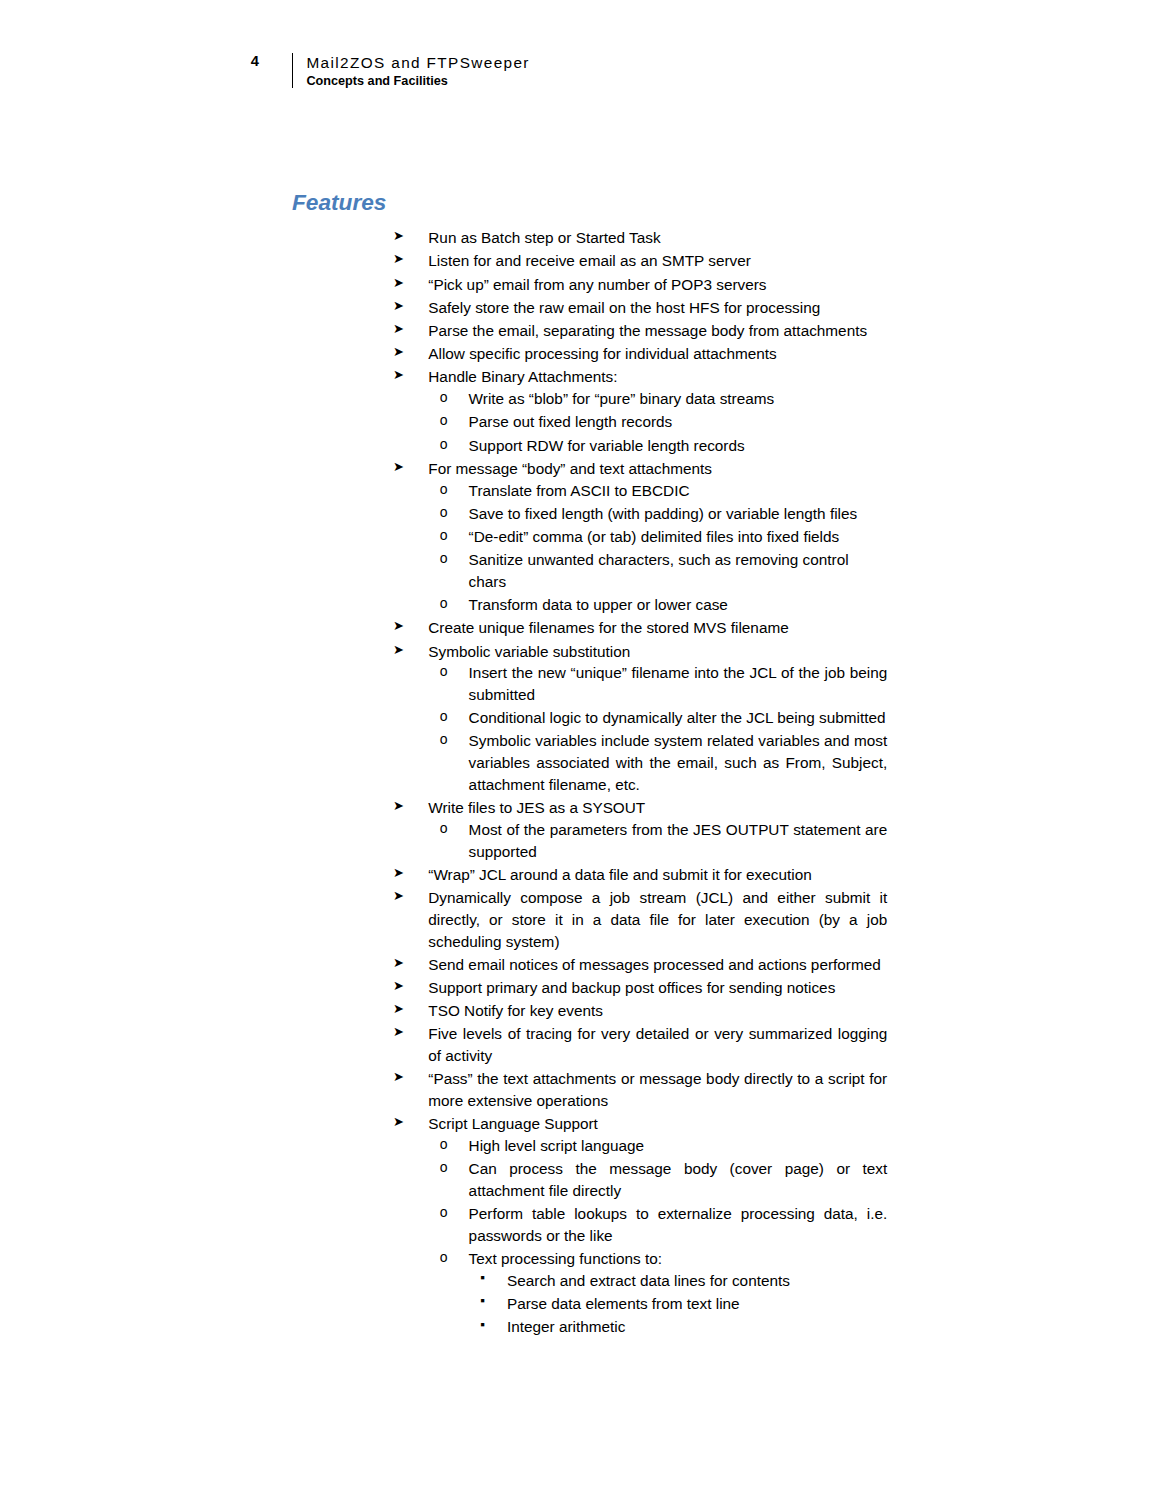4
Mail2ZOS and FTPSweeper
Concepts and Facilities
Features
Run as Batch step or Started Task
Listen for and receive email as an SMTP server
“Pick up” email from any number of POP3 servers
Safely store the raw email on the host HFS for processing
Parse the email, separating the message body from attachments
Allow specific processing for individual attachments
Handle Binary Attachments:
Write as “blob” for “pure” binary data streams
Parse out fixed length records
Support RDW for variable length records
For message “body” and text attachments
Translate from ASCII to EBCDIC
Save to fixed length (with padding) or variable length files
“De-edit” comma (or tab) delimited files into fixed fields
Sanitize unwanted characters, such as removing control chars
Transform data to upper or lower case
Create unique filenames for the stored MVS filename
Symbolic variable substitution
Insert the new “unique” filename into the JCL of the job being submitted
Conditional logic to dynamically alter the JCL being submitted
Symbolic variables include system related variables and most variables associated with the email, such as From, Subject, attachment filename, etc.
Write files to JES as a SYSOUT
Most of the parameters from the JES OUTPUT statement are supported
“Wrap” JCL around a data file and submit it for execution
Dynamically compose a job stream (JCL) and either submit it directly, or store it in a data file for later execution (by a job scheduling system)
Send email notices of messages processed and actions performed
Support primary and backup post offices for sending notices
TSO Notify for key events
Five levels of tracing for very detailed or very summarized logging of activity
“Pass” the text attachments or message body directly to a script for more extensive operations
Script Language Support
High level script language
Can process the message body (cover page) or text attachment file directly
Perform table lookups to externalize processing data, i.e. passwords or the like
Text processing functions to:
Search and extract data lines for contents
Parse data elements from text line
Integer arithmetic